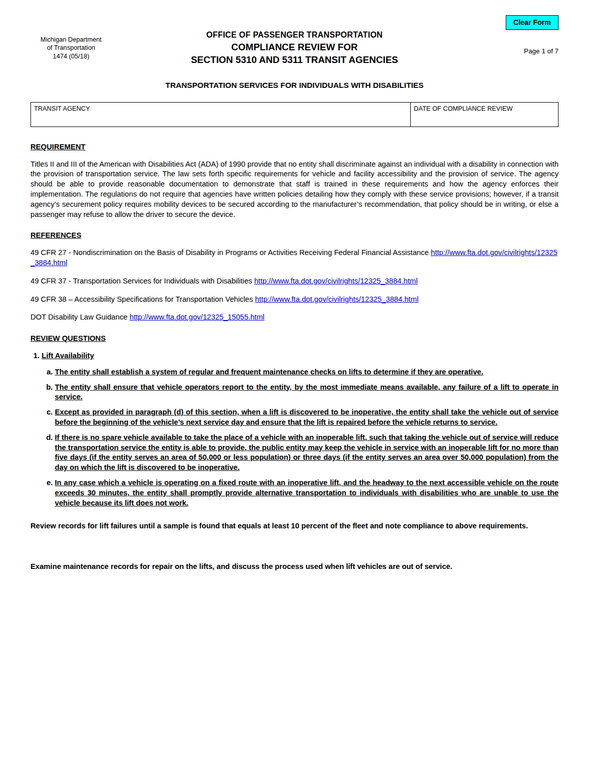Clear Form
Michigan Department
of Transportation
1474 (05/18)
Page 1 of 7
OFFICE OF PASSENGER TRANSPORTATION
COMPLIANCE REVIEW FOR
SECTION 5310 AND 5311 TRANSIT AGENCIES
TRANSPORTATION SERVICES FOR INDIVIDUALS WITH DISABILITIES
| TRANSIT AGENCY | DATE OF COMPLIANCE REVIEW |
REQUIREMENT
Titles II and III of the American with Disabilities Act (ADA) of 1990 provide that no entity shall discriminate against an individual with a disability in connection with the provision of transportation service. The law sets forth specific requirements for vehicle and facility accessibility and the provision of service. The agency should be able to provide reasonable documentation to demonstrate that staff is trained in these requirements and how the agency enforces their implementation. The regulations do not require that agencies have written policies detailing how they comply with these service provisions; however, if a transit agency’s securement policy requires mobility devices to be secured according to the manufacturer’s recommendation, that policy should be in writing, or else a passenger may refuse to allow the driver to secure the device.
REFERENCES
49 CFR 27 - Nondiscrimination on the Basis of Disability in Programs or Activities Receiving Federal Financial Assistance http://www.fta.dot.gov/civilrights/12325_3884.html
49 CFR 37 - Transportation Services for Individuals with Disabilities http://www.fta.dot.gov/civilrights/12325_3884.html
49 CFR 38 – Accessibility Specifications for Transportation Vehicles http://www.fta.dot.gov/civilrights/12325_3884.html
DOT Disability Law Guidance http://www.fta.dot.gov/12325_15055.html
REVIEW QUESTIONS
Lift Availability
The entity shall establish a system of regular and frequent maintenance checks on lifts to determine if they are operative.
The entity shall ensure that vehicle operators report to the entity, by the most immediate means available, any failure of a lift to operate in service.
Except as provided in paragraph (d) of this section, when a lift is discovered to be inoperative, the entity shall take the vehicle out of service before the beginning of the vehicle’s next service day and ensure that the lift is repaired before the vehicle returns to service.
If there is no spare vehicle available to take the place of a vehicle with an inoperable lift, such that taking the vehicle out of service will reduce the transportation service the entity is able to provide, the public entity may keep the vehicle in service with an inoperable lift for no more than five days (if the entity serves an area of 50,000 or less population) or three days (if the entity serves an area over 50,000 population) from the day on which the lift is discovered to be inoperative.
In any case which a vehicle is operating on a fixed route with an inoperative lift, and the headway to the next accessible vehicle on the route exceeds 30 minutes, the entity shall promptly provide alternative transportation to individuals with disabilities who are unable to use the vehicle because its lift does not work.
Review records for lift failures until a sample is found that equals at least 10 percent of the fleet and note compliance to above requirements.
Examine maintenance records for repair on the lifts, and discuss the process used when lift vehicles are out of service.